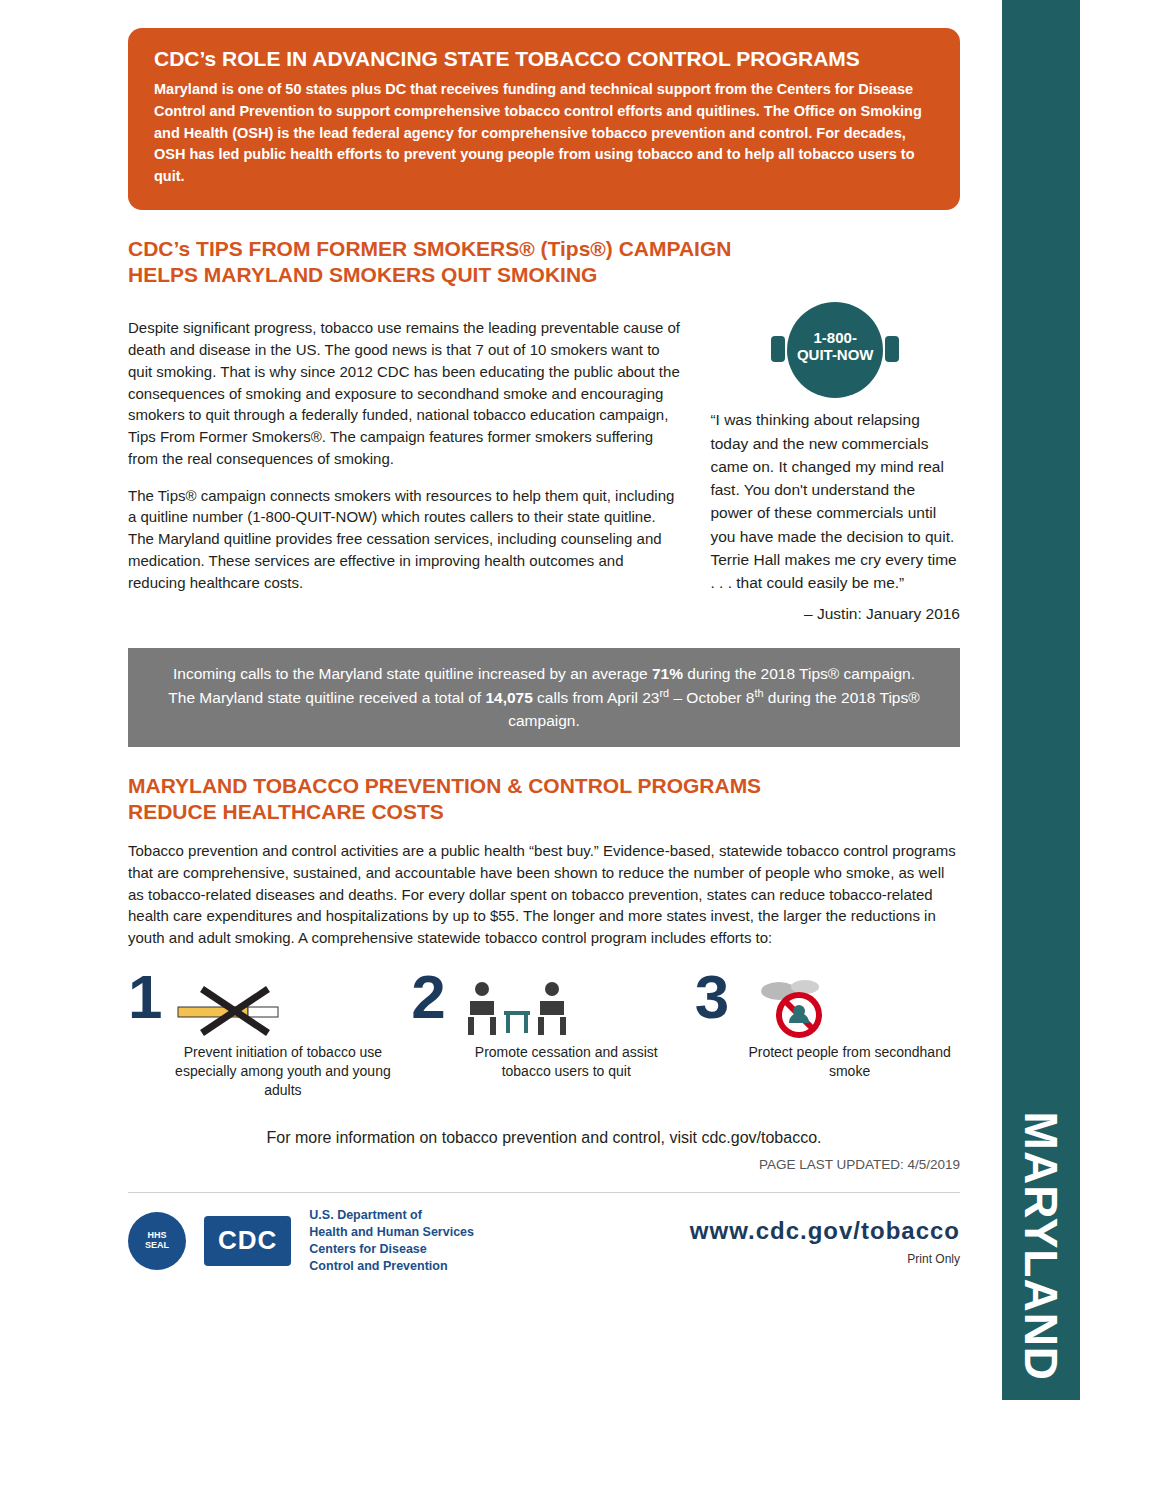MARYLAND
CDC’s ROLE IN ADVANCING STATE TOBACCO CONTROL PROGRAMS
Maryland is one of 50 states plus DC that receives funding and technical support from the Centers for Disease Control and Prevention to support comprehensive tobacco control efforts and quitlines. The Office on Smoking and Health (OSH) is the lead federal agency for comprehensive tobacco prevention and control. For decades, OSH has led public health efforts to prevent young people from using tobacco and to help all tobacco users to quit.
CDC’s TIPS FROM FORMER SMOKERS® (Tips®) CAMPAIGN
HELPS MARYLAND SMOKERS QUIT SMOKING
Despite significant progress, tobacco use remains the leading preventable cause of death and disease in the US. The good news is that 7 out of 10 smokers want to quit smoking. That is why since 2012 CDC has been educating the public about the consequences of smoking and exposure to secondhand smoke and encouraging smokers to quit through a federally funded, national tobacco education campaign, Tips From Former Smokers®. The campaign features former smokers suffering from the real consequences of smoking.
The Tips® campaign connects smokers with resources to help them quit, including a quitline number (1-800-QUIT-NOW) which routes callers to their state quitline. The Maryland quitline provides free cessation services, including counseling and medication. These services are effective in improving health outcomes and reducing healthcare costs.
1-800-
QUIT-NOW
“I was thinking about relapsing today and the new commercials came on. It changed my mind real fast. You don't understand the power of these commercials until you have made the decision to quit. Terrie Hall makes me cry every time . . . that could easily be me.” – Justin: January 2016
Incoming calls to the Maryland state quitline increased by an average 71% during the 2018 Tips® campaign. The Maryland state quitline received a total of 14,075 calls from April 23rd – October 8th during the 2018 Tips® campaign.
MARYLAND TOBACCO PREVENTION & CONTROL PROGRAMS
REDUCE HEALTHCARE COSTS
Tobacco prevention and control activities are a public health “best buy.” Evidence-based, statewide tobacco control programs that are comprehensive, sustained, and accountable have been shown to reduce the number of people who smoke, as well as tobacco-related diseases and deaths. For every dollar spent on tobacco prevention, states can reduce tobacco-related health care expenditures and hospitalizations by up to $55. The longer and more states invest, the larger the reductions in youth and adult smoking. A comprehensive statewide tobacco control program includes efforts to:
1
Prevent initiation of tobacco use especially among youth and young adults
2
Promote cessation and assist tobacco users to quit
3
Protect people from secondhand smoke
For more information on tobacco prevention and control, visit cdc.gov/tobacco.
PAGE LAST UPDATED: 4/5/2019
HHS
SEAL
CDC
U.S. Department of
Health and Human Services
Centers for Disease
Control and Prevention
www.cdc.gov/tobacco
Print Only